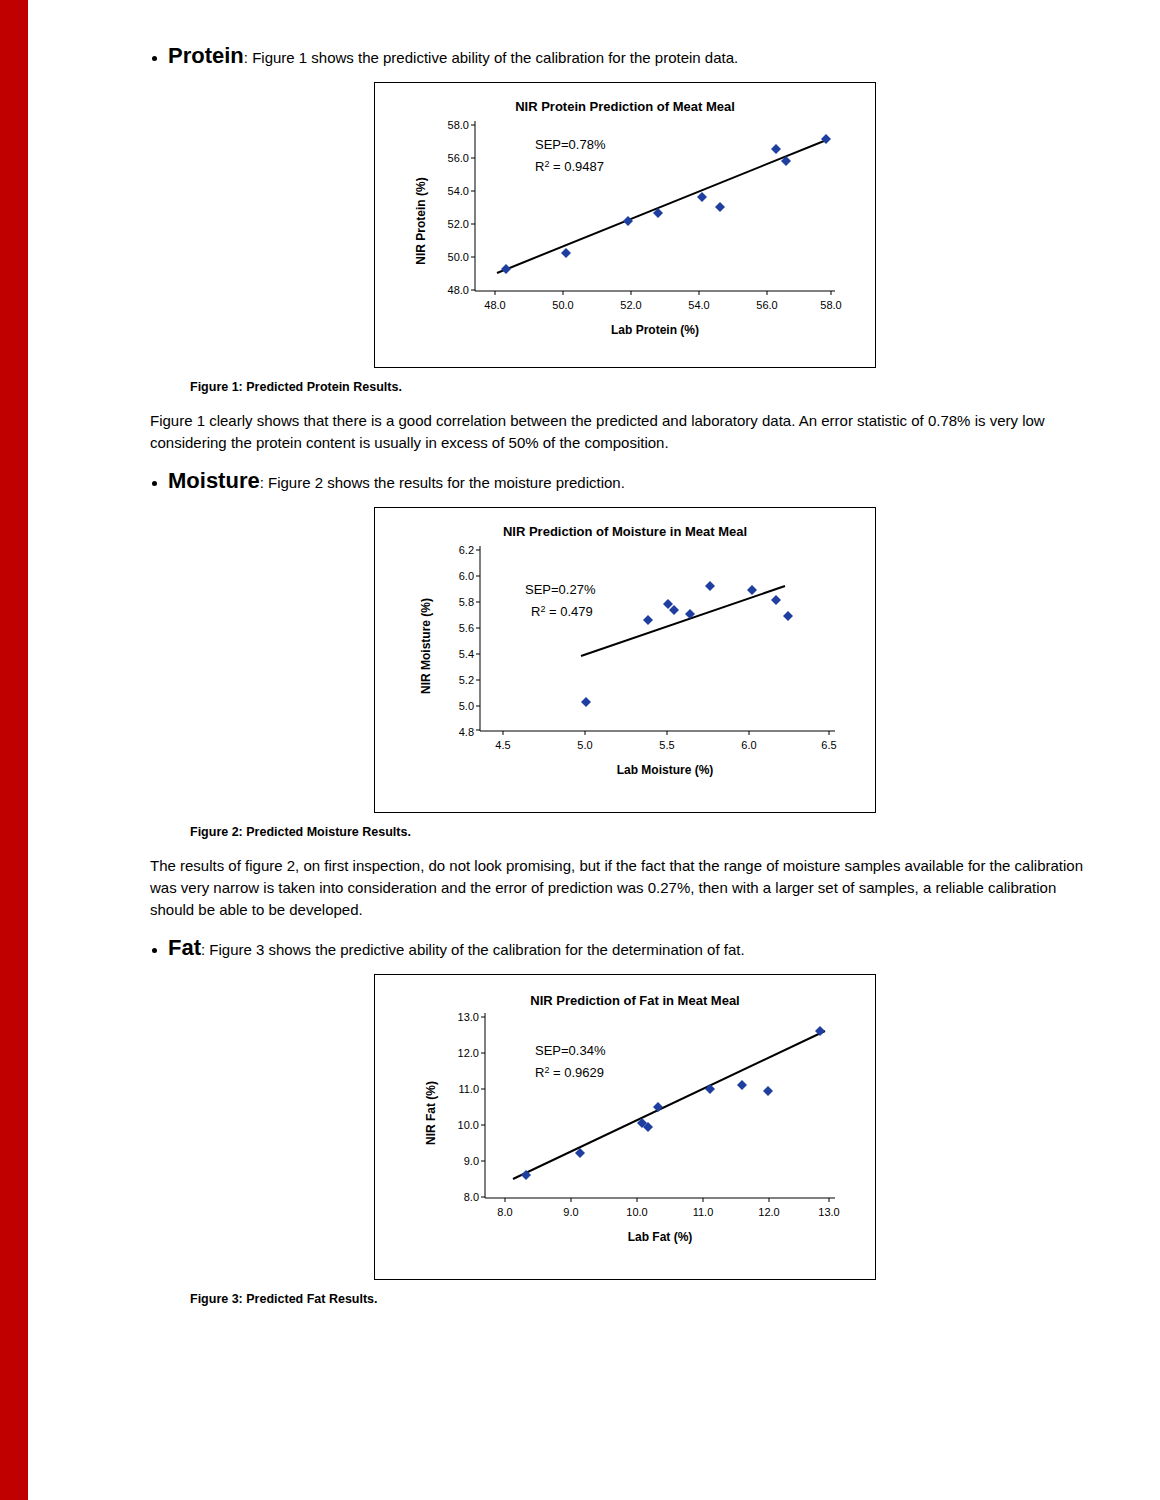Protein: Figure 1 shows the predictive ability of the calibration for the protein data.
NIR Protein Prediction of Meat Meal 58.0 56.0 54.0 52.0 50.0 48.0 48.0 50.0 52.0 54.0 56.0 58.0 NIR Protein (%) Lab Protein (%) SEP=0.78% R2 = 0.9487
Figure 1: Predicted Protein Results.
Figure 1 clearly shows that there is a good correlation between the predicted and laboratory data. An error statistic of 0.78% is very low considering the protein content is usually in excess of 50% of the composition.
Moisture: Figure 2 shows the results for the moisture prediction.
NIR Prediction of Moisture in Meat Meal 6.2 6.0 5.8 5.6 5.4 5.2 5.0 4.8 4.5 5.0 5.5 6.0 6.5 NIR Moisture (%) Lab Moisture (%) SEP=0.27% R2 = 0.479
Figure 2: Predicted Moisture Results.
The results of figure 2, on first inspection, do not look promising, but if the fact that the range of moisture samples available for the calibration was very narrow is taken into consideration and the error of prediction was 0.27%, then with a larger set of samples, a reliable calibration should be able to be developed.
Fat: Figure 3 shows the predictive ability of the calibration for the determination of fat.
NIR Prediction of Fat in Meat Meal 13.0 12.0 11.0 10.0 9.0 8.0 8.0 9.0 10.0 11.0 12.0 13.0 NIR Fat (%) Lab Fat (%) SEP=0.34% R2 = 0.9629
Figure 3: Predicted Fat Results.